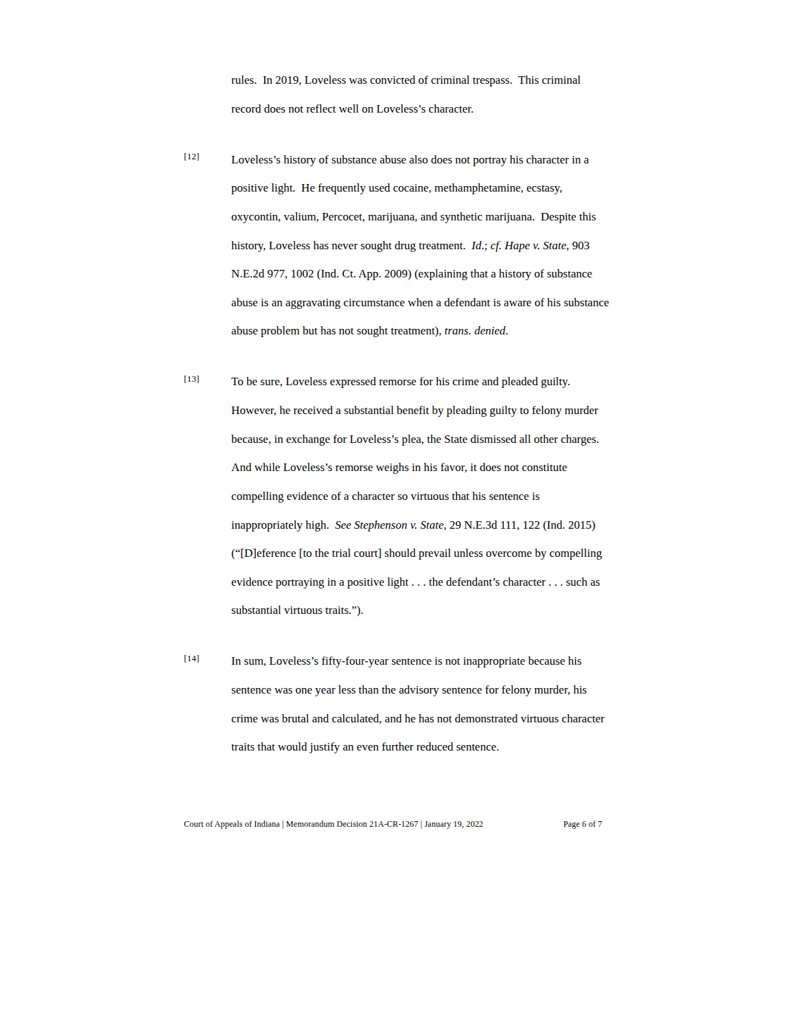rules. In 2019, Loveless was convicted of criminal trespass. This criminal record does not reflect well on Loveless’s character.
[12]
Loveless’s history of substance abuse also does not portray his character in a positive light. He frequently used cocaine, methamphetamine, ecstasy, oxycontin, valium, Percocet, marijuana, and synthetic marijuana. Despite this history, Loveless has never sought drug treatment. Id.; cf. Hape v. State, 903 N.E.2d 977, 1002 (Ind. Ct. App. 2009) (explaining that a history of substance abuse is an aggravating circumstance when a defendant is aware of his substance abuse problem but has not sought treatment), trans. denied.
[13]
To be sure, Loveless expressed remorse for his crime and pleaded guilty. However, he received a substantial benefit by pleading guilty to felony murder because, in exchange for Loveless’s plea, the State dismissed all other charges. And while Loveless’s remorse weighs in his favor, it does not constitute compelling evidence of a character so virtuous that his sentence is inappropriately high. See Stephenson v. State, 29 N.E.3d 111, 122 (Ind. 2015) (“[D]eference [to the trial court] should prevail unless overcome by compelling evidence portraying in a positive light . . . the defendant’s character . . . such as substantial virtuous traits.”).
[14]
In sum, Loveless’s fifty-four-year sentence is not inappropriate because his sentence was one year less than the advisory sentence for felony murder, his crime was brutal and calculated, and he has not demonstrated virtuous character traits that would justify an even further reduced sentence.
Court of Appeals of Indiana | Memorandum Decision 21A-CR-1267 | January 19, 2022
Page 6 of 7